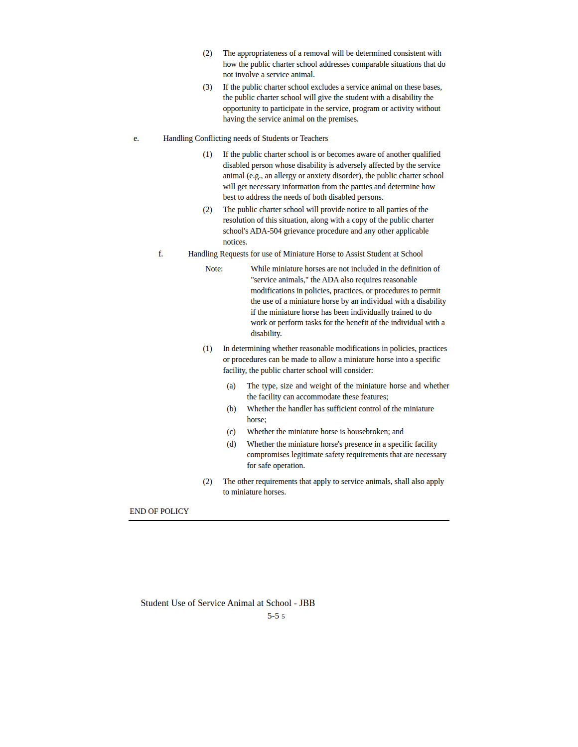(2)
The appropriateness of a removal will be determined consistent with how the public charter school addresses comparable situations that do not involve a service animal.
(3)
If the public charter school excludes a service animal on these bases, the public charter school will give the student with a disability the opportunity to participate in the service, program or activity without having the service animal on the premises.
e.
Handling Conflicting needs of Students or Teachers
(1)
If the public charter school is or becomes aware of another qualified disabled person whose disability is adversely affected by the service animal (e.g., an allergy or anxiety disorder), the public charter school will get necessary information from the parties and determine how best to address the needs of both disabled persons.
(2)
The public charter school will provide notice to all parties of the resolution of this situation, along with a copy of the public charter school's ADA-504 grievance procedure and any other applicable notices.
f.
Handling Requests for use of Miniature Horse to Assist Student at School
Note:
While miniature horses are not included in the definition of "service animals," the ADA also requires reasonable modifications in policies, practices, or procedures to permit the use of a miniature horse by an individual with a disability if the miniature horse has been individually trained to do work or perform tasks for the benefit of the individual with a disability.
(1)
In determining whether reasonable modifications in policies, practices or procedures can be made to allow a miniature horse into a specific facility, the public charter school will consider:
(a)
The type, size and weight of the miniature horse and whether the facility can accommodate these features;
(b)
Whether the handler has sufficient control of the miniature horse;
(c)
Whether the miniature horse is housebroken; and
(d)
Whether the miniature horse's presence in a specific facility compromises legitimate safety requirements that are necessary for safe operation.
(2)
The other requirements that apply to service animals, shall also apply to miniature horses.
END OF POLICY
Student Use of Service Animal at School - JBB
5-5 5